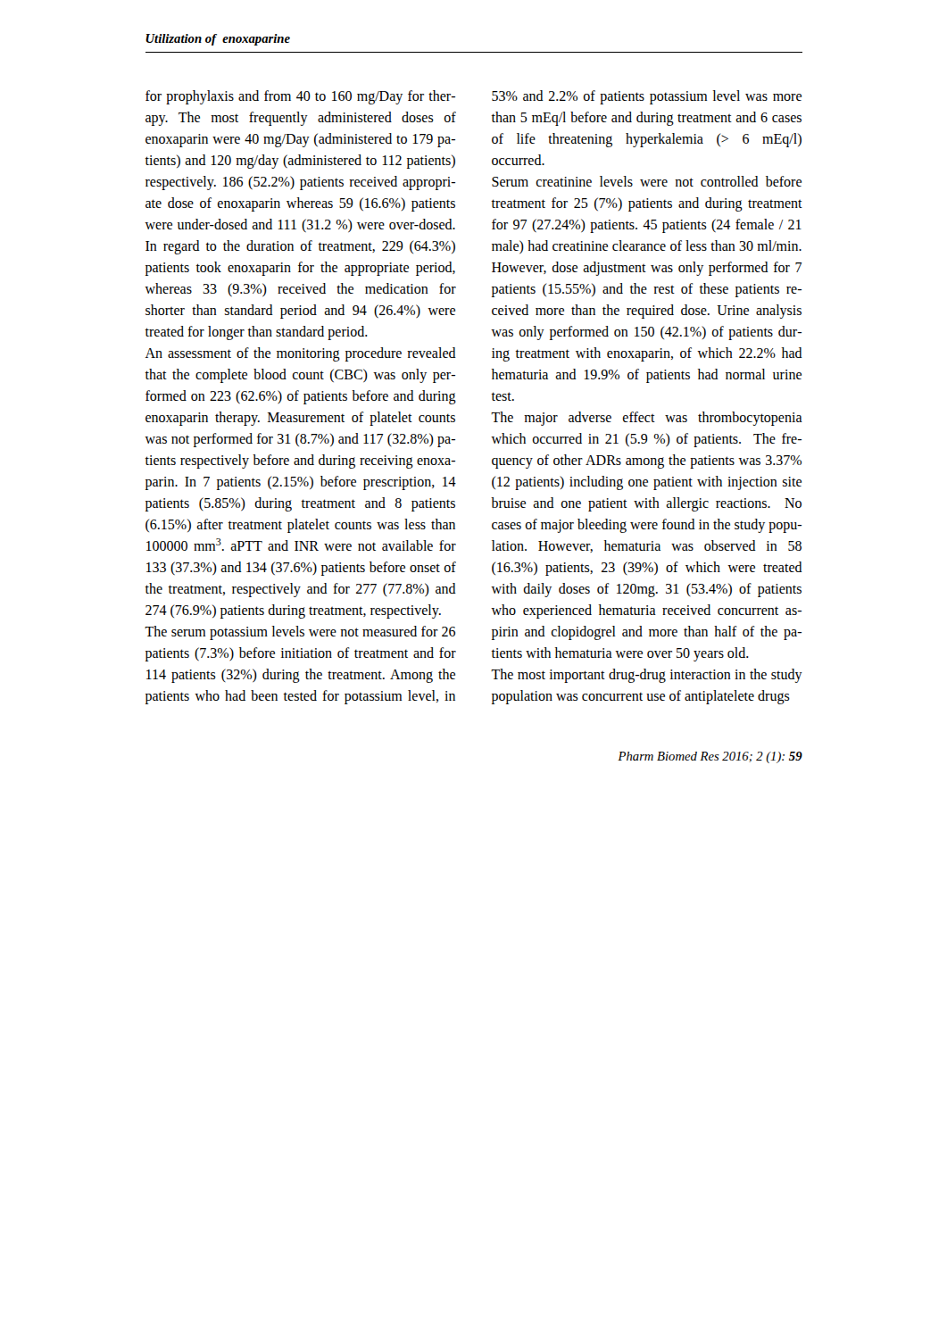Utilization of enoxaparine
for prophylaxis and from 40 to 160 mg/Day for therapy. The most frequently administered doses of enoxaparin were 40 mg/Day (administered to 179 patients) and 120 mg/day (administered to 112 patients) respectively. 186 (52.2%) patients received appropriate dose of enoxaparin whereas 59 (16.6%) patients were under-dosed and 111 (31.2 %) were over-dosed. In regard to the duration of treatment, 229 (64.3%) patients took enoxaparin for the appropriate period, whereas 33 (9.3%) received the medication for shorter than standard period and 94 (26.4%) were treated for longer than standard period.
An assessment of the monitoring procedure revealed that the complete blood count (CBC) was only performed on 223 (62.6%) of patients before and during enoxaparin therapy. Measurement of platelet counts was not performed for 31 (8.7%) and 117 (32.8%) patients respectively before and during receiving enoxaparin. In 7 patients (2.15%) before prescription, 14 patients (5.85%) during treatment and 8 patients (6.15%) after treatment platelet counts was less than 100000 mm3. aPTT and INR were not available for 133 (37.3%) and 134 (37.6%) patients before onset of the treatment, respectively and for 277 (77.8%) and 274 (76.9%) patients during treatment, respectively.
The serum potassium levels were not measured for 26 patients (7.3%) before initiation of treatment and for 114 patients (32%) during the treatment. Among the patients who had been tested for potassium level, in 53% and 2.2% of patients potassium level was more than 5 mEq/l before and during treatment and 6 cases of life threatening hyperkalemia (> 6 mEq/l) occurred.
Serum creatinine levels were not controlled before treatment for 25 (7%) patients and during treatment for 97 (27.24%) patients. 45 patients (24 female / 21 male) had creatinine clearance of less than 30 ml/min. However, dose adjustment was only performed for 7 patients (15.55%) and the rest of these patients received more than the required dose. Urine analysis was only performed on 150 (42.1%) of patients during treatment with enoxaparin, of which 22.2% had hematuria and 19.9% of patients had normal urine test.
The major adverse effect was thrombocytopenia which occurred in 21 (5.9 %) of patients. The frequency of other ADRs among the patients was 3.37% (12 patients) including one patient with injection site bruise and one patient with allergic reactions. No cases of major bleeding were found in the study population. However, hematuria was observed in 58 (16.3%) patients, 23 (39%) of which were treated with daily doses of 120mg. 31 (53.4%) of patients who experienced hematuria received concurrent aspirin and clopidogrel and more than half of the patients with hematuria were over 50 years old.
The most important drug-drug interaction in the study population was concurrent use of antiplatelete drugs
Pharm Biomed Res 2016; 2 (1): 59